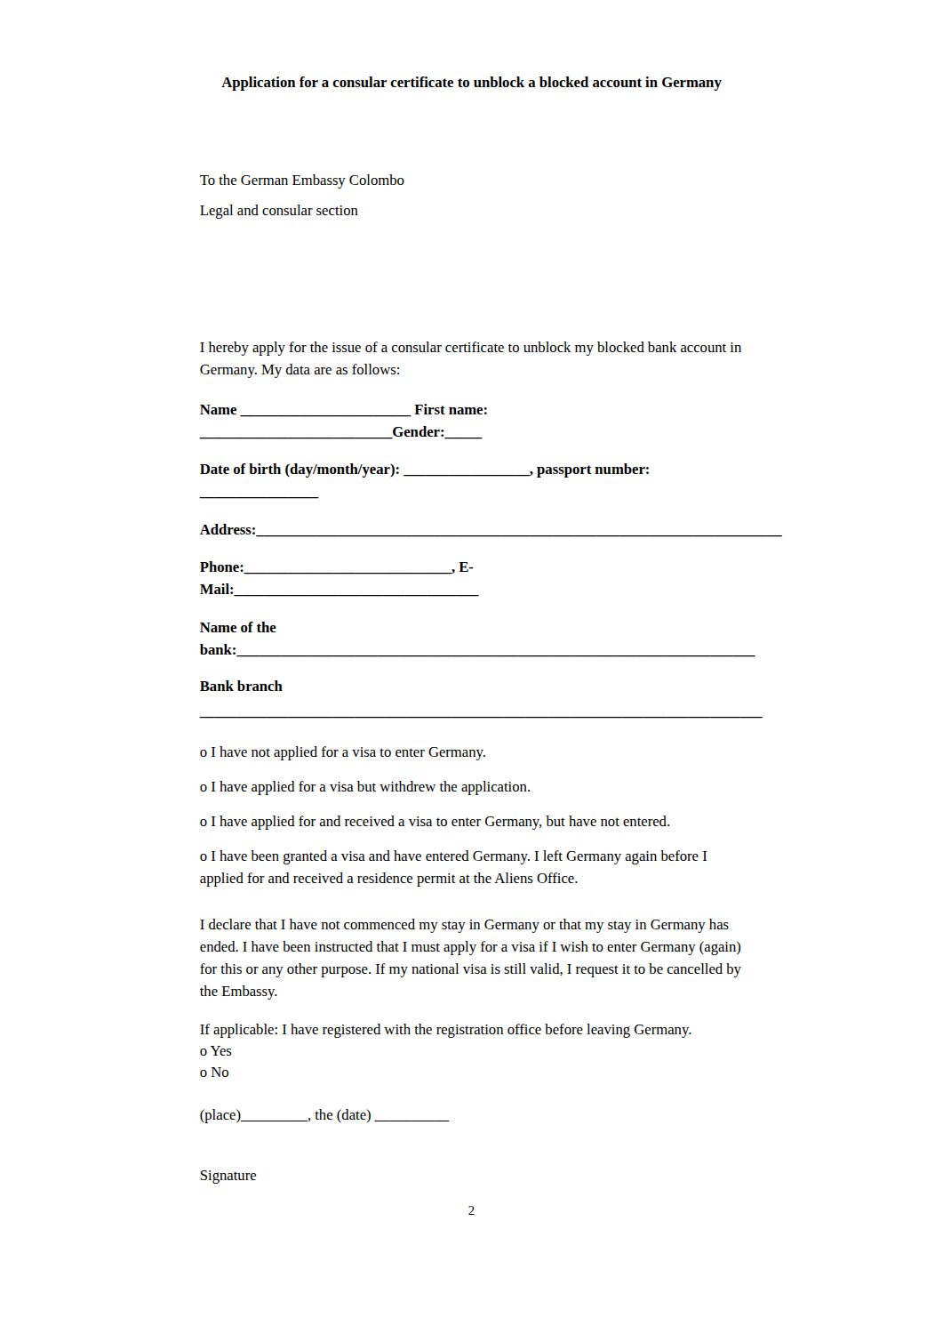Application for a consular certificate to unblock a blocked account in Germany
To the German Embassy Colombo
Legal and consular section
I hereby apply for the issue of a consular certificate to unblock my blocked bank account in Germany. My data are as follows:
Name _______________________ First name: __________________________Gender:_____
Date of birth (day/month/year): _________________, passport number: ________________
Address:_______________________________________________________________________
Phone:____________________________, E-Mail:_________________________________
Name of the
bank:______________________________________________________________________
Bank branch
____________________________________________________________________________
o I have not applied for a visa to enter Germany.
o I have applied for a visa but withdrew the application.
o I have applied for and received a visa to enter Germany, but have not entered.
o I have been granted a visa and have entered Germany. I left Germany again before I applied for and received a residence permit at the Aliens Office.
I declare that I have not commenced my stay in Germany or that my stay in Germany has ended. I have been instructed that I must apply for a visa if I wish to enter Germany (again) for this or any other purpose. If my national visa is still valid, I request it to be cancelled by the Embassy.
If applicable: I have registered with the registration office before leaving Germany.
o Yes
o No
(place)_________, the (date) __________
Signature
2